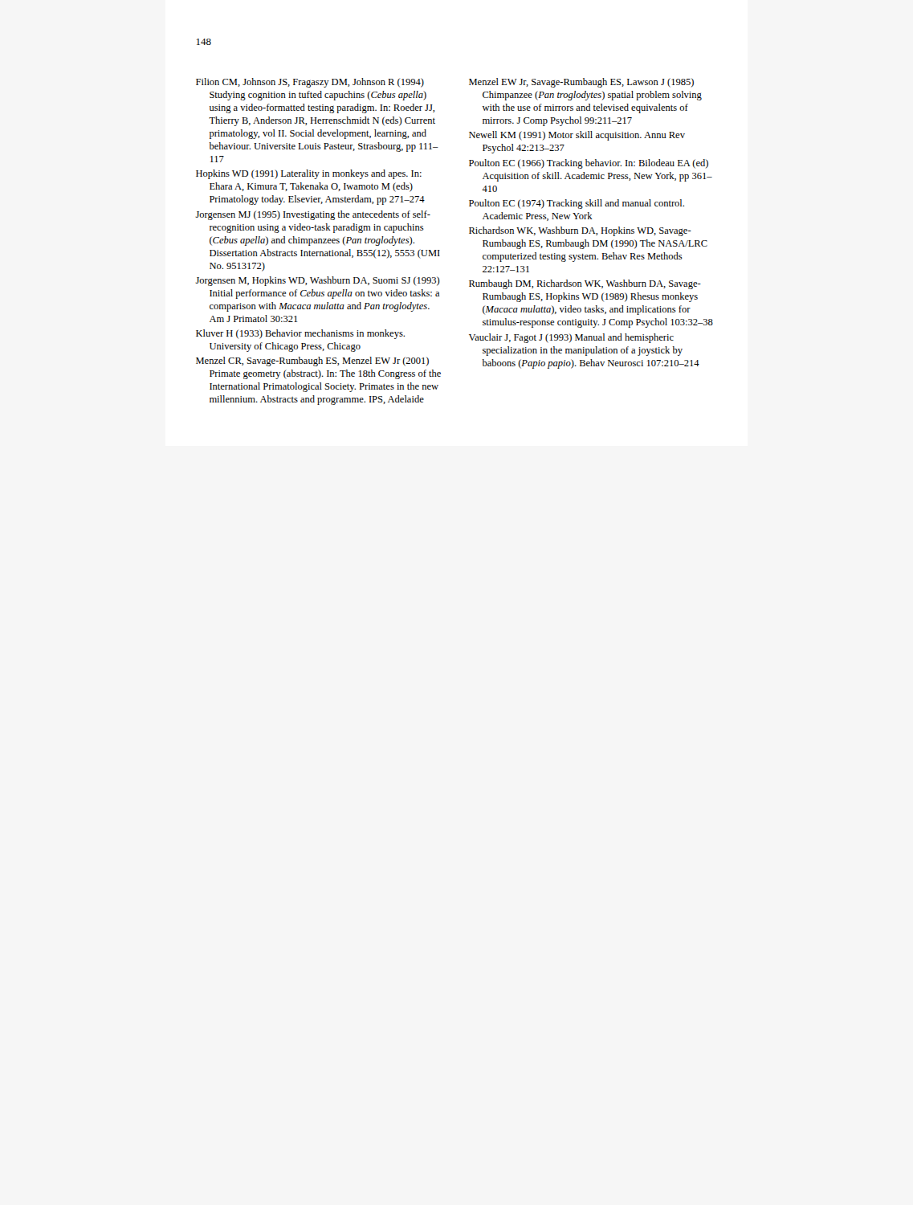148
Filion CM, Johnson JS, Fragaszy DM, Johnson R (1994) Studying cognition in tufted capuchins (Cebus apella) using a video-formatted testing paradigm. In: Roeder JJ, Thierry B, Anderson JR, Herrenschmidt N (eds) Current primatology, vol II. Social development, learning, and behaviour. Universite Louis Pasteur, Strasbourg, pp 111–117
Hopkins WD (1991) Laterality in monkeys and apes. In: Ehara A, Kimura T, Takenaka O, Iwamoto M (eds) Primatology today. Elsevier, Amsterdam, pp 271–274
Jorgensen MJ (1995) Investigating the antecedents of self-recognition using a video-task paradigm in capuchins (Cebus apella) and chimpanzees (Pan troglodytes). Dissertation Abstracts International, B55(12), 5553 (UMI No. 9513172)
Jorgensen M, Hopkins WD, Washburn DA, Suomi SJ (1993) Initial performance of Cebus apella on two video tasks: a comparison with Macaca mulatta and Pan troglodytes. Am J Primatol 30:321
Kluver H (1933) Behavior mechanisms in monkeys. University of Chicago Press, Chicago
Menzel CR, Savage-Rumbaugh ES, Menzel EW Jr (2001) Primate geometry (abstract). In: The 18th Congress of the International Primatological Society. Primates in the new millennium. Abstracts and programme. IPS, Adelaide
Menzel EW Jr, Savage-Rumbaugh ES, Lawson J (1985) Chimpanzee (Pan troglodytes) spatial problem solving with the use of mirrors and televised equivalents of mirrors. J Comp Psychol 99:211–217
Newell KM (1991) Motor skill acquisition. Annu Rev Psychol 42:213–237
Poulton EC (1966) Tracking behavior. In: Bilodeau EA (ed) Acquisition of skill. Academic Press, New York, pp 361–410
Poulton EC (1974) Tracking skill and manual control. Academic Press, New York
Richardson WK, Washburn DA, Hopkins WD, Savage-Rumbaugh ES, Rumbaugh DM (1990) The NASA/LRC computerized testing system. Behav Res Methods 22:127–131
Rumbaugh DM, Richardson WK, Washburn DA, Savage-Rumbaugh ES, Hopkins WD (1989) Rhesus monkeys (Macaca mulatta), video tasks, and implications for stimulus-response contiguity. J Comp Psychol 103:32–38
Vauclair J, Fagot J (1993) Manual and hemispheric specialization in the manipulation of a joystick by baboons (Papio papio). Behav Neurosci 107:210–214